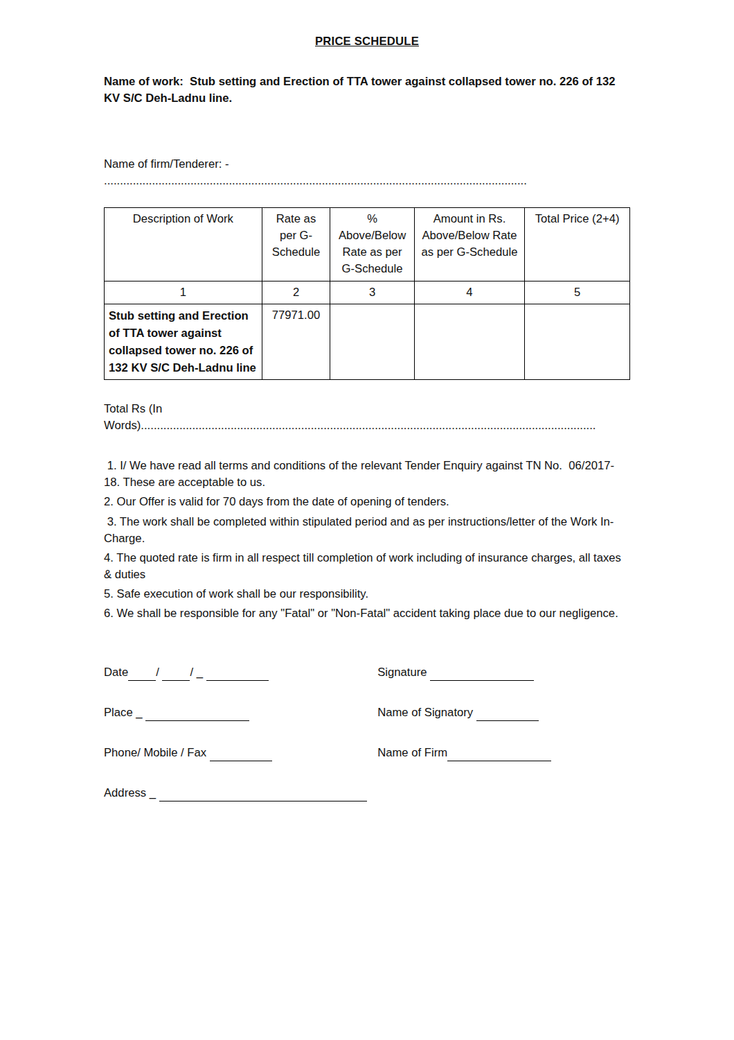PRICE SCHEDULE
Name of work: Stub setting and Erection of TTA tower against collapsed tower no. 226 of 132 KV S/C Deh-Ladnu line.
Name of firm/Tenderer: - ....................................................................................................................................
| Description of Work | Rate as per G-Schedule | % Above/Below Rate as per G-Schedule | Amount in Rs. Above/Below Rate as per G-Schedule | Total Price (2+4) |
| 1 | 2 | 3 | 4 | 5 |
| Stub setting and Erection of TTA tower against collapsed tower no. 226 of 132 KV S/C Deh-Ladnu line | 77971.00 | | | |
Total Rs (In Words)..............................................................................................................................................
1. I/ We have read all terms and conditions of the relevant Tender Enquiry against TN No. 06/2017-18. These are acceptable to us.
2. Our Offer is valid for 70 days from the date of opening of tenders.
3. The work shall be completed within stipulated period and as per instructions/letter of the Work In-Charge.
4. The quoted rate is firm in all respect till completion of work including of insurance charges, all taxes & duties
5. Safe execution of work shall be our responsibility.
6. We shall be responsible for any "Fatal" or "Non-Fatal" accident taking place due to our negligence.
Date / / _
Signature
Place _
Name of Signatory
Phone/ Mobile / Fax
Name of Firm
Address _